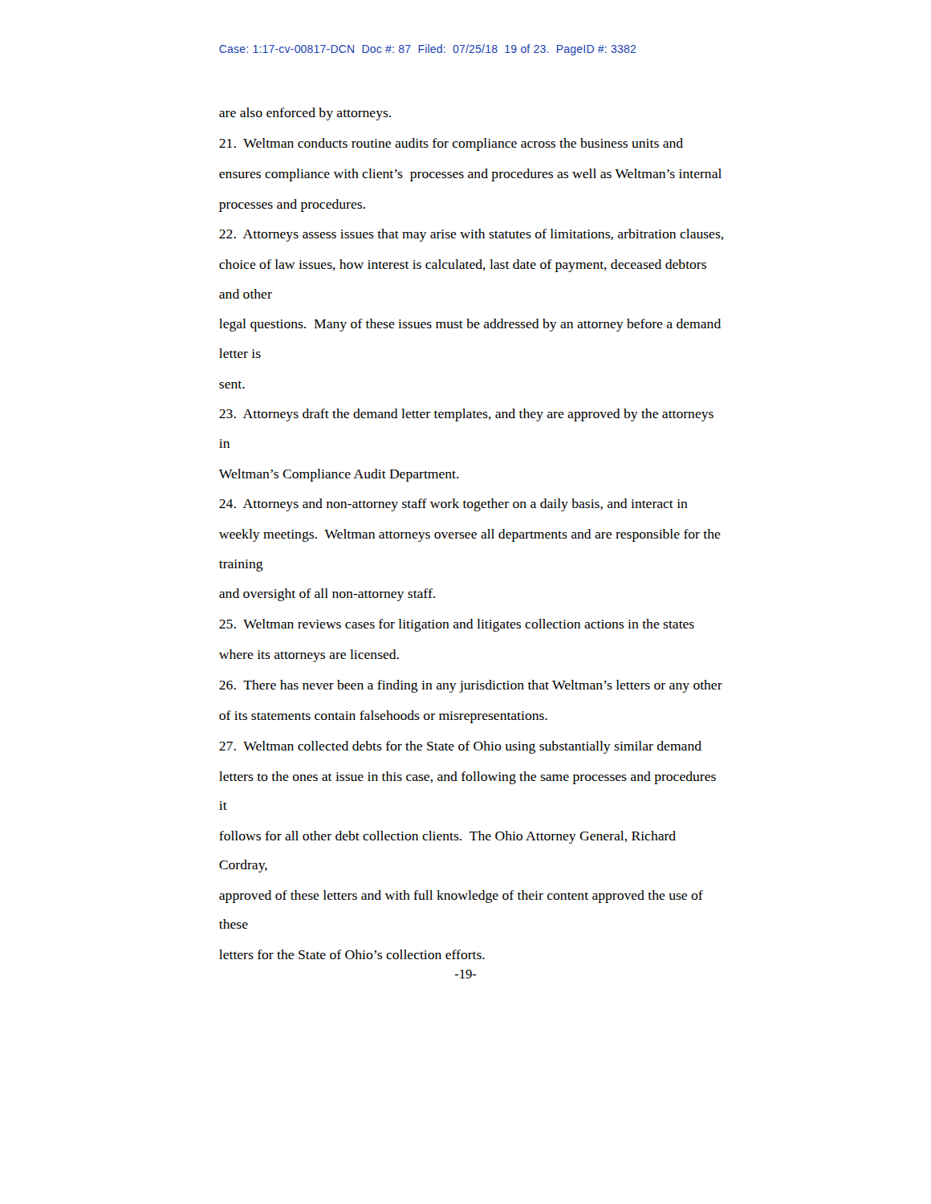Case: 1:17-cv-00817-DCN Doc #: 87 Filed: 07/25/18 19 of 23. PageID #: 3382
are also enforced by attorneys.
21. Weltman conducts routine audits for compliance across the business units and
ensures compliance with client’s processes and procedures as well as Weltman’s internal
processes and procedures.
22. Attorneys assess issues that may arise with statutes of limitations, arbitration clauses,
choice of law issues, how interest is calculated, last date of payment, deceased debtors and other
legal questions. Many of these issues must be addressed by an attorney before a demand letter is
sent.
23. Attorneys draft the demand letter templates, and they are approved by the attorneys in
Weltman’s Compliance Audit Department.
24. Attorneys and non-attorney staff work together on a daily basis, and interact in
weekly meetings. Weltman attorneys oversee all departments and are responsible for the training
and oversight of all non-attorney staff.
25. Weltman reviews cases for litigation and litigates collection actions in the states
where its attorneys are licensed.
26. There has never been a finding in any jurisdiction that Weltman’s letters or any other
of its statements contain falsehoods or misrepresentations.
27. Weltman collected debts for the State of Ohio using substantially similar demand
letters to the ones at issue in this case, and following the same processes and procedures it
follows for all other debt collection clients. The Ohio Attorney General, Richard Cordray,
approved of these letters and with full knowledge of their content approved the use of these
letters for the State of Ohio’s collection efforts.
-19-